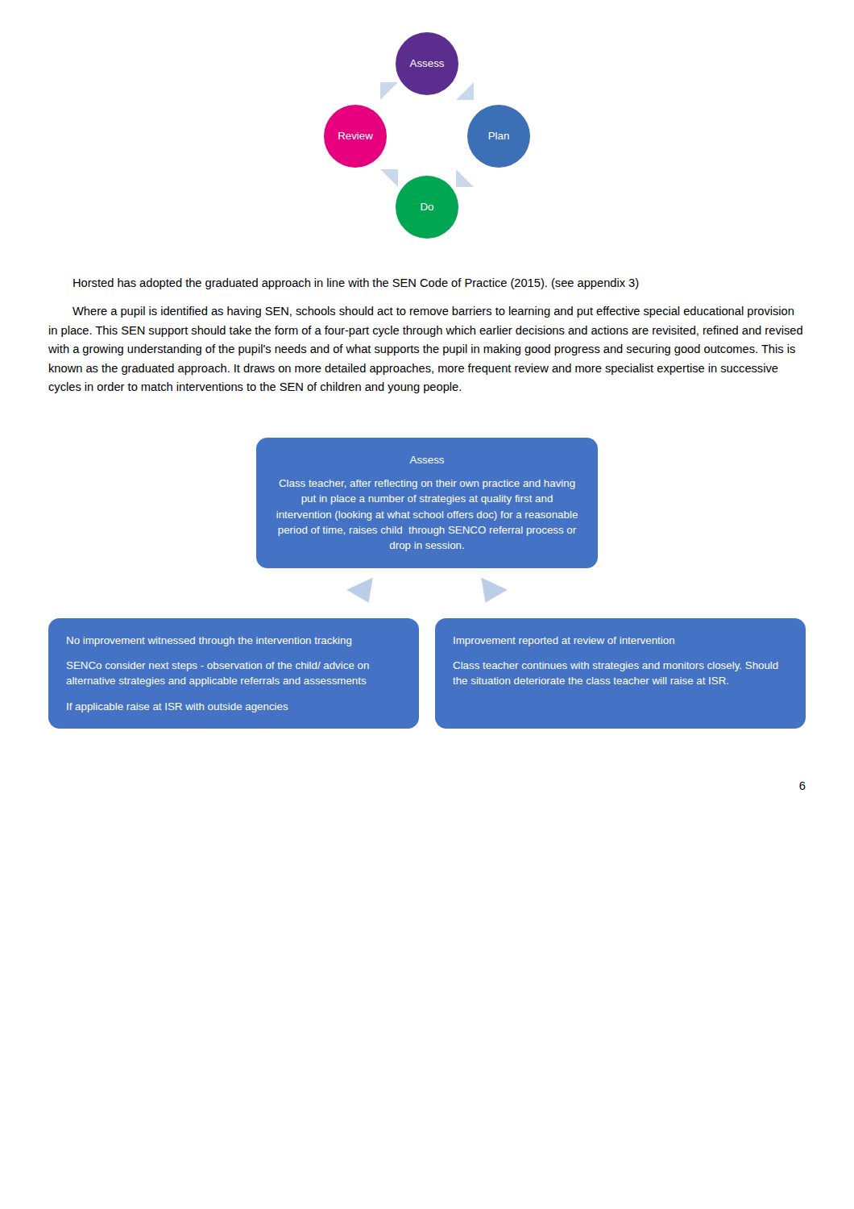Assess
Plan
Do
Review
Horsted has adopted the graduated approach in line with the SEN Code of Practice (2015). (see appendix 3)
Where a pupil is identified as having SEN, schools should act to remove barriers to learning and put effective special educational provision in place. This SEN support should take the form of a four-part cycle through which earlier decisions and actions are revisited, refined and revised with a growing understanding of the pupil's needs and of what supports the pupil in making good progress and securing good outcomes. This is known as the graduated approach. It draws on more detailed approaches, more frequent review and more specialist expertise in successive cycles in order to match interventions to the SEN of children and young people.
Assess
Class teacher, after reflecting on their own practice and having put in place a number of strategies at quality first and intervention (looking at what school offers doc) for a reasonable period of time, raises child through SENCO referral process or drop in session.
No improvement witnessed through the intervention tracking
SENCo consider next steps - observation of the child/ advice on alternative strategies and applicable referrals and assessments
If applicable raise at ISR with outside agencies
Improvement reported at review of intervention
Class teacher continues with strategies and monitors closely. Should the situation deteriorate the class teacher will raise at ISR.
6